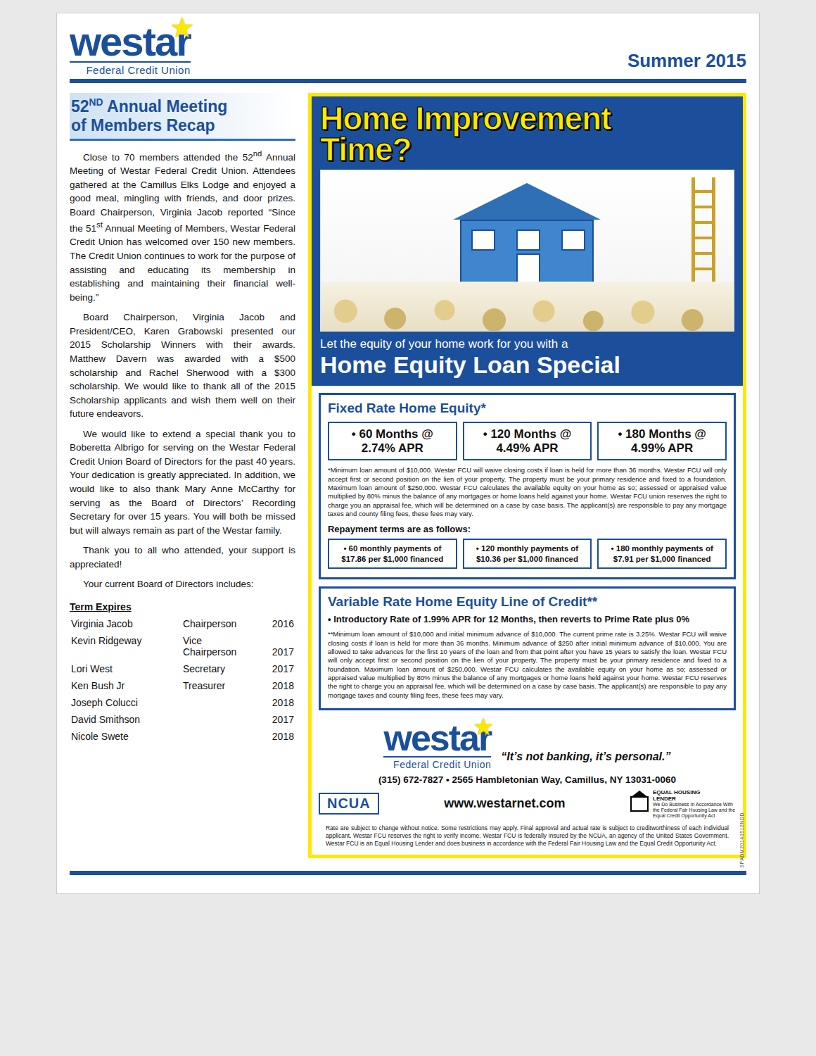★
westar
Federal Credit Union
Summer 2015
52ND Annual Meeting
of Members Recap
Close to 70 members attended the 52nd Annual Meeting of Westar Federal Credit Union. Attendees gathered at the Camillus Elks Lodge and enjoyed a good meal, mingling with friends, and door prizes. Board Chairperson, Virginia Jacob reported “Since the 51st Annual Meeting of Members, Westar Federal Credit Union has welcomed over 150 new members. The Credit Union continues to work for the purpose of assisting and educating its membership in establishing and maintaining their financial well-being.”
Board Chairperson, Virginia Jacob and President/CEO, Karen Grabowski presented our 2015 Scholarship Winners with their awards. Matthew Davern was awarded with a $500 scholarship and Rachel Sherwood with a $300 scholarship. We would like to thank all of the 2015 Scholarship applicants and wish them well on their future endeavors.
We would like to extend a special thank you to Boberetta Albrigo for serving on the Westar Federal Credit Union Board of Directors for the past 40 years. Your dedication is greatly appreciated. In addition, we would like to also thank Mary Anne McCarthy for serving as the Board of Directors’ Recording Secretary for over 15 years. You will both be missed but will always remain as part of the Westar family.
Thank you to all who attended, your support is appreciated!
Your current Board of Directors includes:
Term Expires
| Virginia Jacob | Chairperson | 2016 |
| Kevin Ridgeway | Vice Chairperson | 2017 |
| Lori West | Secretary | 2017 |
| Ken Bush Jr | Treasurer | 2018 |
| Joseph Colucci | | 2018 |
| David Smithson | | 2017 |
| Nicole Swete | | 2018 |
Home Improvement
Time?
Let the equity of your home work for you with a
Home Equity Loan Special
Fixed Rate Home Equity*
• 60 Months @
2.74% APR
• 120 Months @
4.49% APR
• 180 Months @
4.99% APR
*Minimum loan amount of $10,000. Westar FCU will waive closing costs if loan is held for more than 36 months. Westar FCU will only accept first or second position on the lien of your property. The property must be your primary residence and fixed to a foundation. Maximum loan amount of $250,000. Westar FCU calculates the available equity on your home as so; assessed or appraised value multiplied by 80% minus the balance of any mortgages or home loans held against your home. Westar FCU union reserves the right to charge you an appraisal fee, which will be determined on a case by case basis. The applicant(s) are responsible to pay any mortgage taxes and county filing fees, these fees may vary.
Repayment terms are as follows:
• 60 monthly payments of
$17.86 per $1,000 financed
• 120 monthly payments of
$10.36 per $1,000 financed
• 180 monthly payments of
$7.91 per $1,000 financed
Variable Rate Home Equity Line of Credit**
• Introductory Rate of 1.99% APR for 12 Months, then reverts to Prime Rate plus 0%
**Minimum loan amount of $10,000 and initial minimum advance of $10,000. The current prime rate is 3.25%. Westar FCU will waive closing costs if loan is held for more than 36 months. Minimum advance of $250 after initial minimum advance of $10,000. You are allowed to take advances for the first 10 years of the loan and from that point after you have 15 years to satisfy the loan. Westar FCU will only accept first or second position on the lien of your property. The property must be your primary residence and fixed to a foundation. Maximum loan amount of $250,000. Westar FCU calculates the available equity on your home as so; assessed or appraised value multiplied by 80% minus the balance of any mortgages or home loans held against your home. Westar FCU reserves the right to charge you an appraisal fee, which will be determined on a case by case basis. The applicant(s) are responsible to pay any mortgage taxes and county filing fees, these fees may vary.
★
westar
Federal Credit Union
“It’s not banking, it’s personal.”
(315) 672-7827 • 2565 Hambletonian Way, Camillus, NY 13031-0060
NCUA
www.westarnet.com
EQUAL HOUSING
LENDER We Do Business In Accordance With the Federal Fair Housing Law and the Equal Credit Opportunity Act
Rate are subject to change without notice. Some restrictions may apply. Final approval and actual rate is subject to creditworthiness of each individual applicant. Westar FCU reserves the right to verify income. Westar FCU is federally insured by the NCUA, an agency of the United States Government. Westar FCU is an Equal Housing Lender and does business in accordance with the Federal Fair Housing Law and the Equal Credit Opportunity Act.
SPADM20140512NDD